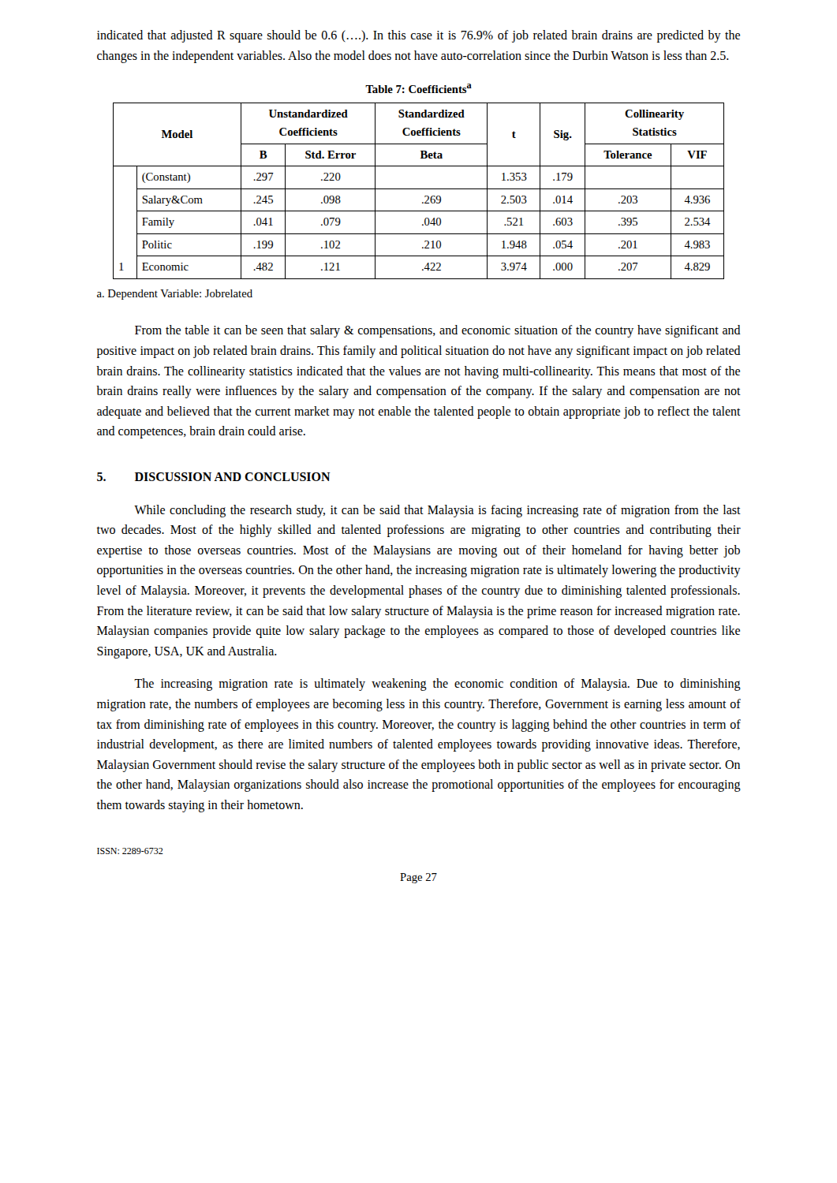indicated that adjusted R square should be 0.6 (….). In this case it is 76.9% of job related brain drains are predicted by the changes in the independent variables. Also the model does not have auto-correlation since the Durbin Watson is less than 2.5.
Table 7: Coefficients a
| Model | Unstandardized Coefficients | Standardized Coefficients | t | Sig. | Collinearity Statistics |
| --- | --- | --- | --- | --- | --- |
| B | Std. Error | Beta | Tolerance | VIF |
| 1 | (Constant) | .297 | .220 | | 1.353 | .179 | | |
| Salary&Com | .245 | .098 | .269 | 2.503 | .014 | .203 | 4.936 |
| Family | .041 | .079 | .040 | .521 | .603 | .395 | 2.534 |
| Politic | .199 | .102 | .210 | 1.948 | .054 | .201 | 4.983 |
| Economic | .482 | .121 | .422 | 3.974 | .000 | .207 | 4.829 |
a. Dependent Variable: Jobrelated
From the table it can be seen that salary & compensations, and economic situation of the country have significant and positive impact on job related brain drains. This family and political situation do not have any significant impact on job related brain drains. The collinearity statistics indicated that the values are not having multi-collinearity. This means that most of the brain drains really were influences by the salary and compensation of the company. If the salary and compensation are not adequate and believed that the current market may not enable the talented people to obtain appropriate job to reflect the talent and competences, brain drain could arise.
5. DISCUSSION AND CONCLUSION
While concluding the research study, it can be said that Malaysia is facing increasing rate of migration from the last two decades. Most of the highly skilled and talented professions are migrating to other countries and contributing their expertise to those overseas countries. Most of the Malaysians are moving out of their homeland for having better job opportunities in the overseas countries. On the other hand, the increasing migration rate is ultimately lowering the productivity level of Malaysia. Moreover, it prevents the developmental phases of the country due to diminishing talented professionals. From the literature review, it can be said that low salary structure of Malaysia is the prime reason for increased migration rate. Malaysian companies provide quite low salary package to the employees as compared to those of developed countries like Singapore, USA, UK and Australia.
The increasing migration rate is ultimately weakening the economic condition of Malaysia. Due to diminishing migration rate, the numbers of employees are becoming less in this country. Therefore, Government is earning less amount of tax from diminishing rate of employees in this country. Moreover, the country is lagging behind the other countries in term of industrial development, as there are limited numbers of talented employees towards providing innovative ideas. Therefore, Malaysian Government should revise the salary structure of the employees both in public sector as well as in private sector. On the other hand, Malaysian organizations should also increase the promotional opportunities of the employees for encouraging them towards staying in their hometown.
ISSN: 2289-6732
Page 27